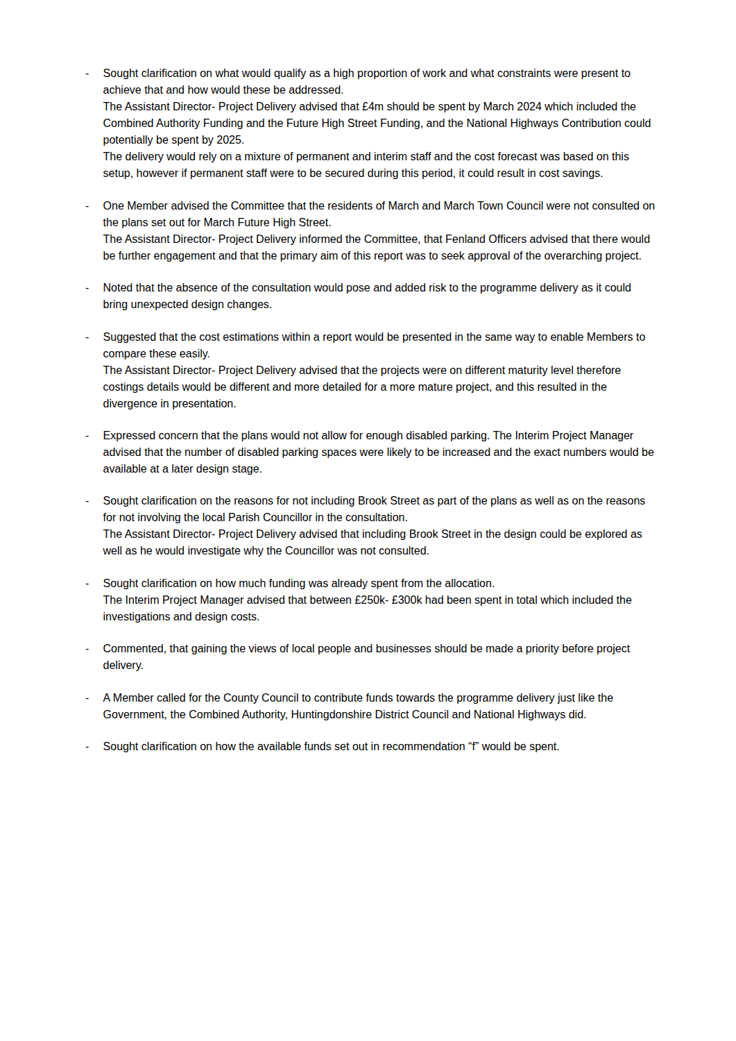Sought clarification on what would qualify as a high proportion of work and what constraints were present to achieve that and how would these be addressed.
The Assistant Director- Project Delivery advised that £4m should be spent by March 2024 which included the Combined Authority Funding and the Future High Street Funding, and the National Highways Contribution could potentially be spent by 2025.
The delivery would rely on a mixture of permanent and interim staff and the cost forecast was based on this setup, however if permanent staff were to be secured during this period, it could result in cost savings.
One Member advised the Committee that the residents of March and March Town Council were not consulted on the plans set out for March Future High Street.
The Assistant Director- Project Delivery informed the Committee, that Fenland Officers advised that there would be further engagement and that the primary aim of this report was to seek approval of the overarching project.
Noted that the absence of the consultation would pose and added risk to the programme delivery as it could bring unexpected design changes.
Suggested that the cost estimations within a report would be presented in the same way to enable Members to compare these easily.
The Assistant Director- Project Delivery advised that the projects were on different maturity level therefore costings details would be different and more detailed for a more mature project, and this resulted in the divergence in presentation.
Expressed concern that the plans would not allow for enough disabled parking. The Interim Project Manager advised that the number of disabled parking spaces were likely to be increased and the exact numbers would be available at a later design stage.
Sought clarification on the reasons for not including Brook Street as part of the plans as well as on the reasons for not involving the local Parish Councillor in the consultation.
The Assistant Director- Project Delivery advised that including Brook Street in the design could be explored as well as he would investigate why the Councillor was not consulted.
Sought clarification on how much funding was already spent from the allocation.
The Interim Project Manager advised that between £250k- £300k had been spent in total which included the investigations and design costs.
Commented, that gaining the views of local people and businesses should be made a priority before project delivery.
A Member called for the County Council to contribute funds towards the programme delivery just like the Government, the Combined Authority, Huntingdonshire District Council and National Highways did.
Sought clarification on how the available funds set out in recommendation “f” would be spent.